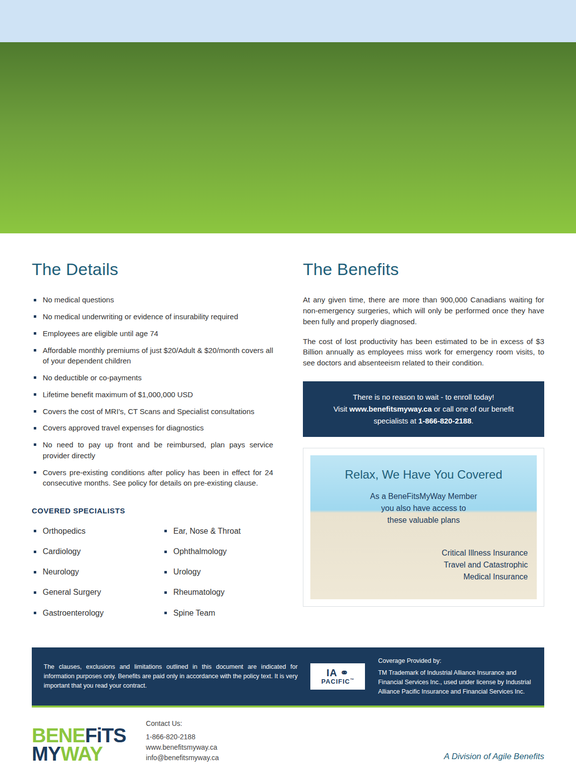The Details
No medical questions
No medical underwriting or evidence of insurability required
Employees are eligible until age 74
Affordable monthly premiums of just $20/Adult & $20/month covers all of your dependent children
No deductible or co-payments
Lifetime benefit maximum of $1,000,000 USD
Covers the cost of MRI’s, CT Scans and Specialist consultations
Covers approved travel expenses for diagnostics
No need to pay up front and be reimbursed, plan pays service provider directly
Covers pre-existing conditions after policy has been in effect for 24 consecutive months. See policy for details on pre-existing clause.
Covered Specialists
Orthopedics
Cardiology
Neurology
General Surgery
Gastroenterology
Ear, Nose & Throat
Ophthalmology
Urology
Rheumatology
Spine Team
The Benefits
At any given time, there are more than 900,000 Canadians waiting for non-emergency surgeries, which will only be performed once they have been fully and properly diagnosed.
The cost of lost productivity has been estimated to be in excess of $3 Billion annually as employees miss work for emergency room visits, to see doctors and absenteeism related to their condition.
There is no reason to wait - to enroll today!
Visit www.benefitsmyway.ca or call one of our benefit specialists at 1-866-820-2188.
Relax, We Have You Covered
As a BeneFitsMyWay Member
you also have access to
these valuable plans
Critical Illness Insurance Travel and Catastrophic
Medical Insurance
The clauses, exclusions and limitations outlined in this document are indicated for information purposes only. Benefits are paid only in accordance with the policy text. It is very important that you read your contract.
IA ⚭
PACIFIC™
Coverage Provided by:
TM Trademark of Industrial Alliance Insurance and Financial Services Inc., used under license by Industrial Alliance Pacific Insurance and Financial Services Inc.
BENE FiTS
MY WAY
Contact Us:
1-866-820-2188
www.benefitsmyway.ca
info@benefitsmyway.ca
A Division of Agile Benefits